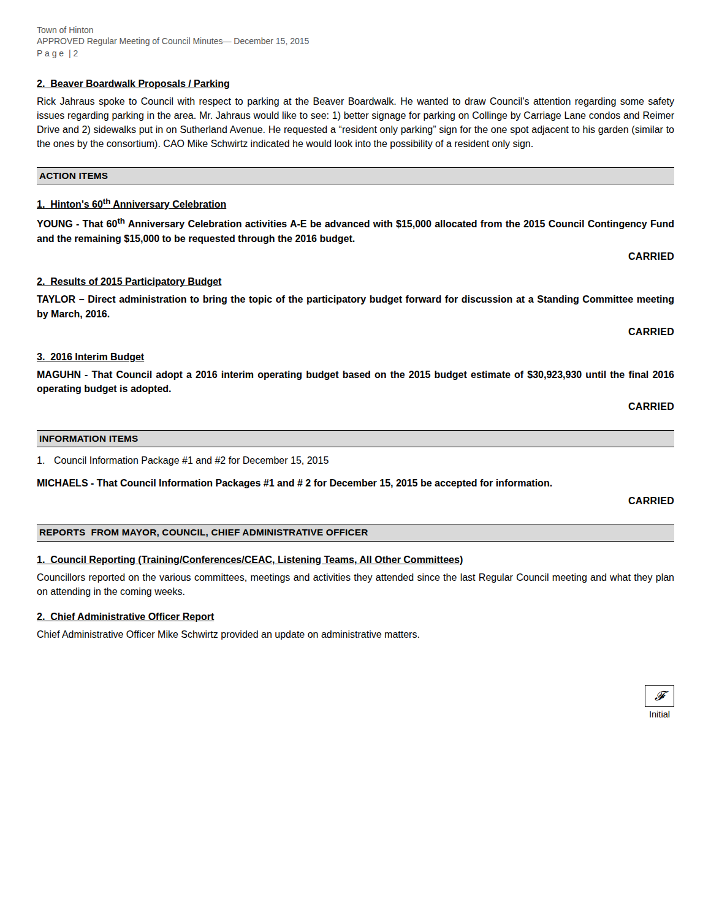Town of Hinton
APPROVED Regular Meeting of Council Minutes— December 15, 2015
P a g e | 2
2. Beaver Boardwalk Proposals / Parking
Rick Jahraus spoke to Council with respect to parking at the Beaver Boardwalk. He wanted to draw Council's attention regarding some safety issues regarding parking in the area. Mr. Jahraus would like to see: 1) better signage for parking on Collinge by Carriage Lane condos and Reimer Drive and 2) sidewalks put in on Sutherland Avenue. He requested a “resident only parking” sign for the one spot adjacent to his garden (similar to the ones by the consortium). CAO Mike Schwirtz indicated he would look into the possibility of a resident only sign.
ACTION ITEMS
1. Hinton's 60th Anniversary Celebration
YOUNG - That 60th Anniversary Celebration activities A-E be advanced with $15,000 allocated from the 2015 Council Contingency Fund and the remaining $15,000 to be requested through the 2016 budget.
CARRIED
2. Results of 2015 Participatory Budget
TAYLOR – Direct administration to bring the topic of the participatory budget forward for discussion at a Standing Committee meeting by March, 2016.
CARRIED
3. 2016 Interim Budget
MAGUHN - That Council adopt a 2016 interim operating budget based on the 2015 budget estimate of $30,923,930 until the final 2016 operating budget is adopted.
CARRIED
INFORMATION ITEMS
1. Council Information Package #1 and #2 for December 15, 2015
MICHAELS - That Council Information Packages #1 and # 2 for December 15, 2015 be accepted for information.
CARRIED
REPORTS FROM MAYOR, COUNCIL, CHIEF ADMINISTRATIVE OFFICER
1. Council Reporting (Training/Conferences/CEAC, Listening Teams, All Other Committees)
Councillors reported on the various committees, meetings and activities they attended since the last Regular Council meeting and what they plan on attending in the coming weeks.
2. Chief Administrative Officer Report
Chief Administrative Officer Mike Schwirtz provided an update on administrative matters.
𝓕 Initial